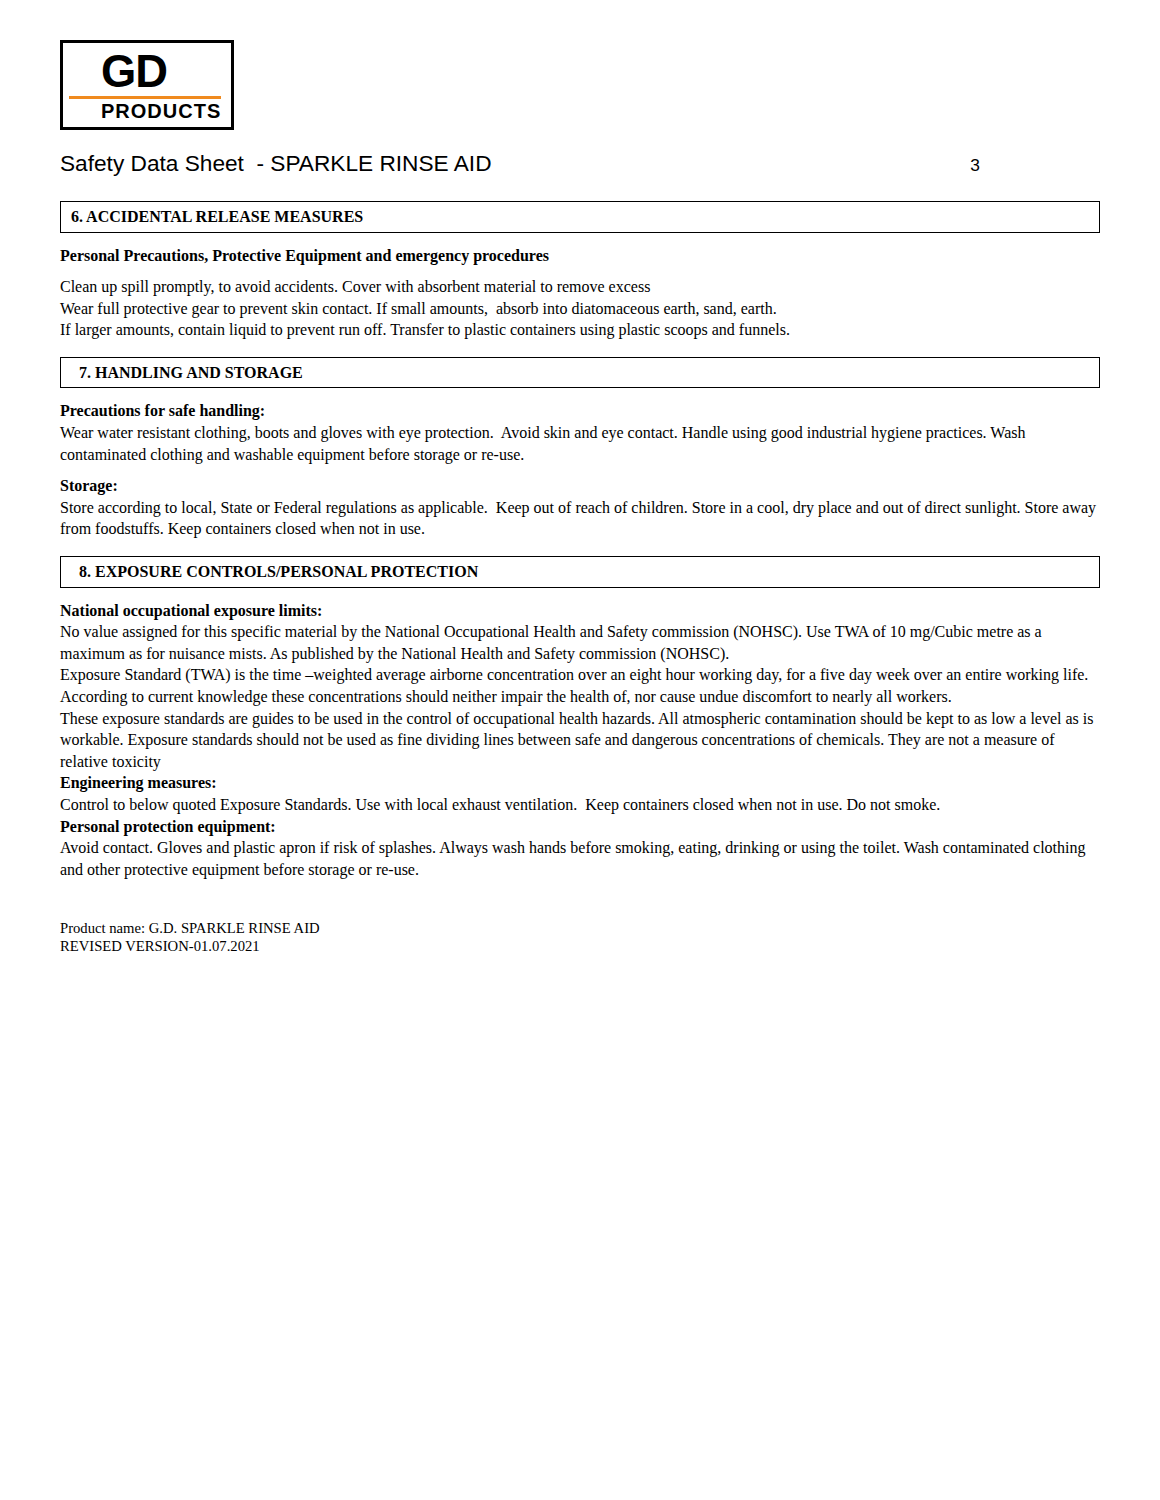GD
PRODUCTS
Safety Data Sheet - SPARKLE RINSE AID 3
6. ACCIDENTAL RELEASE MEASURES
Personal Precautions, Protective Equipment and emergency procedures
Clean up spill promptly, to avoid accidents. Cover with absorbent material to remove excess
Wear full protective gear to prevent skin contact. If small amounts, absorb into diatomaceous earth, sand, earth.
If larger amounts, contain liquid to prevent run off. Transfer to plastic containers using plastic scoops and funnels.
7. HANDLING AND STORAGE
Precautions for safe handling:
Wear water resistant clothing, boots and gloves with eye protection. Avoid skin and eye contact. Handle using good industrial hygiene practices. Wash contaminated clothing and washable equipment before storage or re-use.
Storage:
Store according to local, State or Federal regulations as applicable. Keep out of reach of children. Store in a cool, dry place and out of direct sunlight. Store away from foodstuffs. Keep containers closed when not in use.
8. EXPOSURE CONTROLS/PERSONAL PROTECTION
National occupational exposure limits:
No value assigned for this specific material by the National Occupational Health and Safety commission (NOHSC). Use TWA of 10 mg/Cubic metre as a maximum as for nuisance mists. As published by the National Health and Safety commission (NOHSC).
Exposure Standard (TWA) is the time –weighted average airborne concentration over an eight hour working day, for a five day week over an entire working life. According to current knowledge these concentrations should neither impair the health of, nor cause undue discomfort to nearly all workers.
These exposure standards are guides to be used in the control of occupational health hazards. All atmospheric contamination should be kept to as low a level as is workable. Exposure standards should not be used as fine dividing lines between safe and dangerous concentrations of chemicals. They are not a measure of relative toxicity
Engineering measures:
Control to below quoted Exposure Standards. Use with local exhaust ventilation. Keep containers closed when not in use. Do not smoke.
Personal protection equipment:
Avoid contact. Gloves and plastic apron if risk of splashes. Always wash hands before smoking, eating, drinking or using the toilet. Wash contaminated clothing and other protective equipment before storage or re-use.
Product name: G.D. SPARKLE RINSE AID
REVISED VERSION-01.07.2021